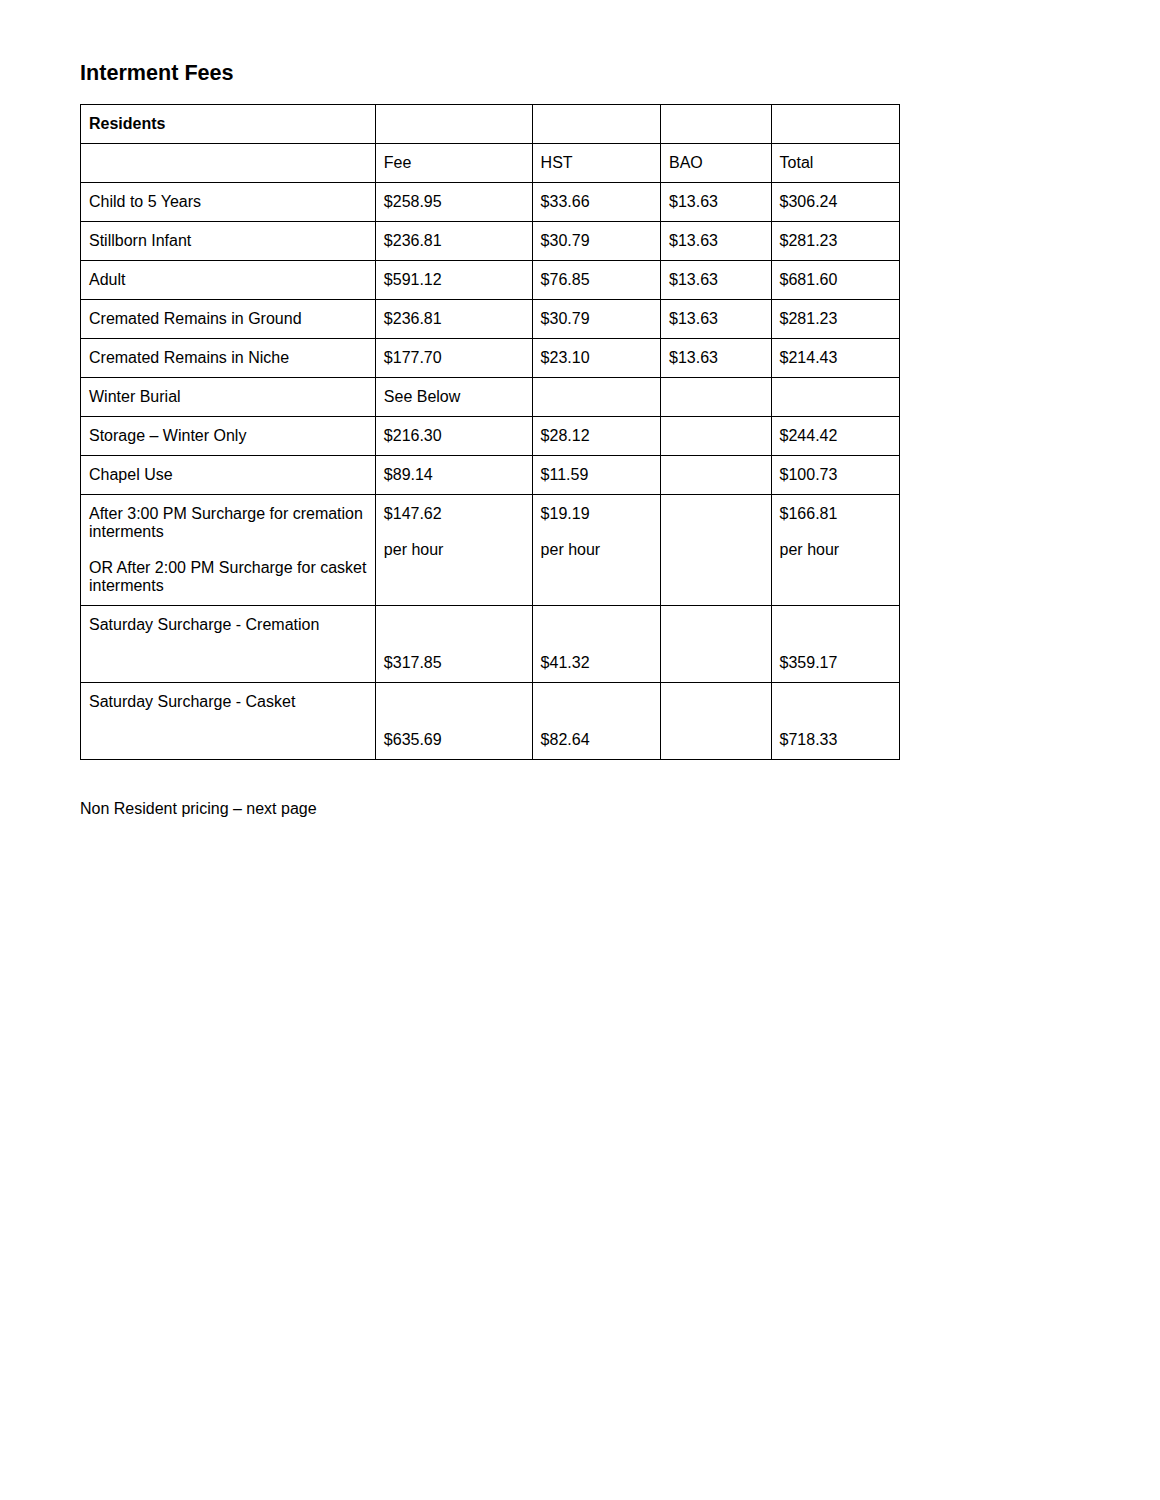Interment Fees
| Residents | | | | |
| | Fee | HST | BAO | Total |
| Child to 5 Years | $258.95 | $33.66 | $13.63 | $306.24 |
| Stillborn Infant | $236.81 | $30.79 | $13.63 | $281.23 |
| Adult | $591.12 | $76.85 | $13.63 | $681.60 |
| Cremated Remains in Ground | $236.81 | $30.79 | $13.63 | $281.23 |
| Cremated Remains in Niche | $177.70 | $23.10 | $13.63 | $214.43 |
| Winter Burial | See Below | | | |
| Storage – Winter Only | $216.30 | $28.12 | | $244.42 |
| Chapel Use | $89.14 | $11.59 | | $100.73 |
| After 3:00 PM Surcharge for cremation interments OR After 2:00 PM Surcharge for casket interments | $147.62 per hour | $19.19 per hour | | $166.81 per hour |
| Saturday Surcharge - Cremation | $317.85 | $41.32 | | $359.17 |
| Saturday Surcharge - Casket | $635.69 | $82.64 | | $718.33 |
Non Resident pricing – next page